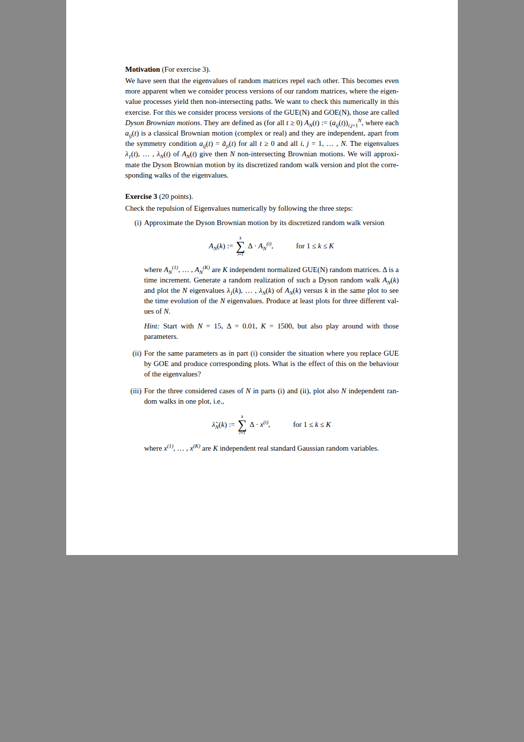Motivation (For exercise 3).
We have seen that the eigenvalues of random matrices repel each other. This becomes even more apparent when we consider process versions of our random matrices, where the eigenvalue processes yield then non-intersecting paths. We want to check this numerically in this exercise. For this we consider process versions of the GUE(N) and GOE(N), those are called Dyson Brownian motions. They are defined as (for all t ≥ 0) AN(t) := (aij(t))i,j=1N, where each aij(t) is a classical Brownian motion (complex or real) and they are independent, apart from the symmetry condition aij(t) = āji(t) for all t ≥ 0 and all i, j = 1, … , N. The eigenvalues λ1(t), … , λN(t) of AN(t) give then N non-intersecting Brownian motions. We will approximate the Dyson Brownian motion by its discretized random walk version and plot the corresponding walks of the eigenvalues.
Exercise 3 (20 points).
Check the repulsion of Eigenvalues numerically by following the three steps:
Approximate the Dyson Brownian motion by its discretized random walk version
AN(k) := k ∑ i=1 Δ · AN(i), for 1 ≤ k ≤ K
where AN(1), … , AN(K) are K independent normalized GUE(N) random matrices. Δ is a time increment. Generate a random realization of such a Dyson random walk AN(k) and plot the N eigenvalues λ1(k), … , λN(k) of AN(k) versus k in the same plot to see the time evolution of the N eigenvalues. Produce at least plots for three different values of N.
Hint: Start with N = 15, Δ = 0.01, K = 1500, but also play around with those parameters.
For the same parameters as in part (i) consider the situation where you replace GUE by GOE and produce corresponding plots. What is the effect of this on the behaviour of the eigenvalues?
For the three considered cases of N in parts (i) and (ii), plot also N independent random walks in one plot, i.e.,
λ̃N(k) := k ∑ i=1 Δ · x(i), for 1 ≤ k ≤ K
where x(1), … , x(K) are K independent real standard Gaussian random variables.